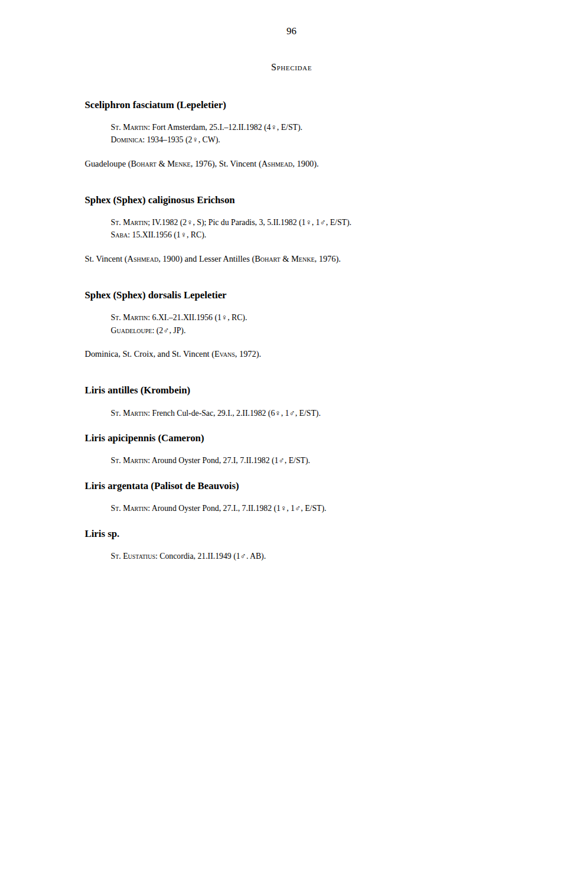96
Sphecidae
Sceliphron fasciatum (Lepeletier)
St. Martin: Fort Amsterdam, 25.I.–12.II.1982 (4♀, E/ST).
Dominica: 1934–1935 (2♀, CW).
Guadeloupe (Bohart & Menke, 1976), St. Vincent (Ashmead, 1900).
Sphex (Sphex) caliginosus Erichson
St. Martin; IV.1982 (2♀, S); Pic du Paradis, 3, 5.II.1982 (1♀, 1♂, E/ST).
Saba: 15.XII.1956 (1♀, RC).
St. Vincent (Ashmead, 1900) and Lesser Antilles (Bohart & Menke, 1976).
Sphex (Sphex) dorsalis Lepeletier
St. Martin: 6.XI.–21.XII.1956 (1♀, RC).
Guadeloupe: (2♂, JP).
Dominica, St. Croix, and St. Vincent (Evans, 1972).
Liris antilles (Krombein)
St. Martin: French Cul-de-Sac, 29.I., 2.II.1982 (6♀, 1♂, E/ST).
Liris apicipennis (Cameron)
St. Martin: Around Oyster Pond, 27.I, 7.II.1982 (1♂, E/ST).
Liris argentata (Palisot de Beauvois)
St. Martin: Around Oyster Pond, 27.I., 7.II.1982 (1♀, 1♂, E/ST).
Liris sp.
St. Eustatius: Concordia, 21.II.1949 (1♂. AB).